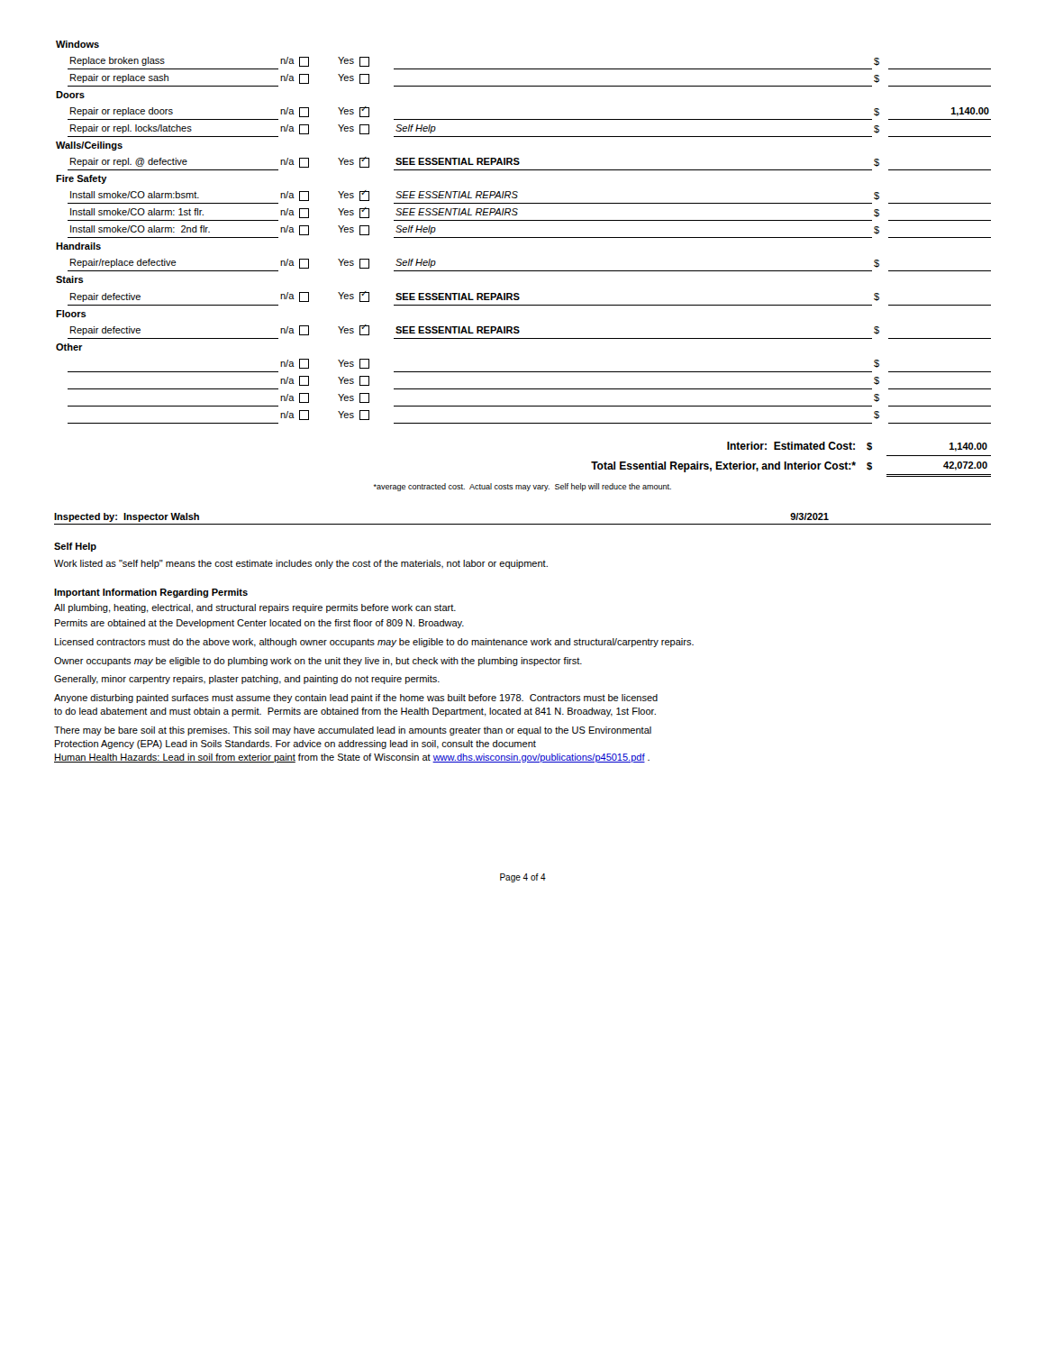| Windows |
| | Replace broken glass | n/a | Yes | | $ | |
| | Repair or replace sash | n/a | Yes | | $ | |
| Doors |
| | Repair or replace doors | n/a | Yes | | $ | 1,140.00 |
| | Repair or repl. locks/latches | n/a | Yes | Self Help | $ | |
| Walls/Ceilings |
| | Repair or repl. @ defective | n/a | Yes | SEE ESSENTIAL REPAIRS | $ | |
| Fire Safety |
| | Install smoke/CO alarm:bsmt. | n/a | Yes | SEE ESSENTIAL REPAIRS | $ | |
| | Install smoke/CO alarm: 1st flr. | n/a | Yes | SEE ESSENTIAL REPAIRS | $ | |
| | Install smoke/CO alarm: 2nd flr. | n/a | Yes | Self Help | $ | |
| Handrails |
| | Repair/replace defective | n/a | Yes | Self Help | $ | |
| Stairs |
| | Repair defective | n/a | Yes | SEE ESSENTIAL REPAIRS | $ | |
| Floors |
| | Repair defective | n/a | Yes | SEE ESSENTIAL REPAIRS | $ | |
| Other |
| | | n/a | Yes | | $ | |
| | | n/a | Yes | | $ | |
| | | n/a | Yes | | $ | |
| | | n/a | Yes | | $ | |
| Interior: Estimated Cost: | $ | 1,140.00 |
| Total Essential Repairs, Exterior, and Interior Cost:* | $ | 42,072.00 |
*average contracted cost. Actual costs may vary. Self help will reduce the amount.
Inspected by: Inspector Walsh 9/3/2021
Self Help
Work listed as "self help" means the cost estimate includes only the cost of the materials, not labor or equipment.
Important Information Regarding Permits
All plumbing, heating, electrical, and structural repairs require permits before work can start.
Permits are obtained at the Development Center located on the first floor of 809 N. Broadway.
Licensed contractors must do the above work, although owner occupants may be eligible to do maintenance work and structural/carpentry repairs.
Owner occupants may be eligible to do plumbing work on the unit they live in, but check with the plumbing inspector first.
Generally, minor carpentry repairs, plaster patching, and painting do not require permits.
Anyone disturbing painted surfaces must assume they contain lead paint if the home was built before 1978. Contractors must be licensed
to do lead abatement and must obtain a permit. Permits are obtained from the Health Department, located at 841 N. Broadway, 1st Floor.
There may be bare soil at this premises. This soil may have accumulated lead in amounts greater than or equal to the US Environmental
Protection Agency (EPA) Lead in Soils Standards. For advice on addressing lead in soil, consult the document
Human Health Hazards: Lead in soil from exterior paint from the State of Wisconsin at www.dhs.wisconsin.gov/publications/p45015.pdf .
Page 4 of 4